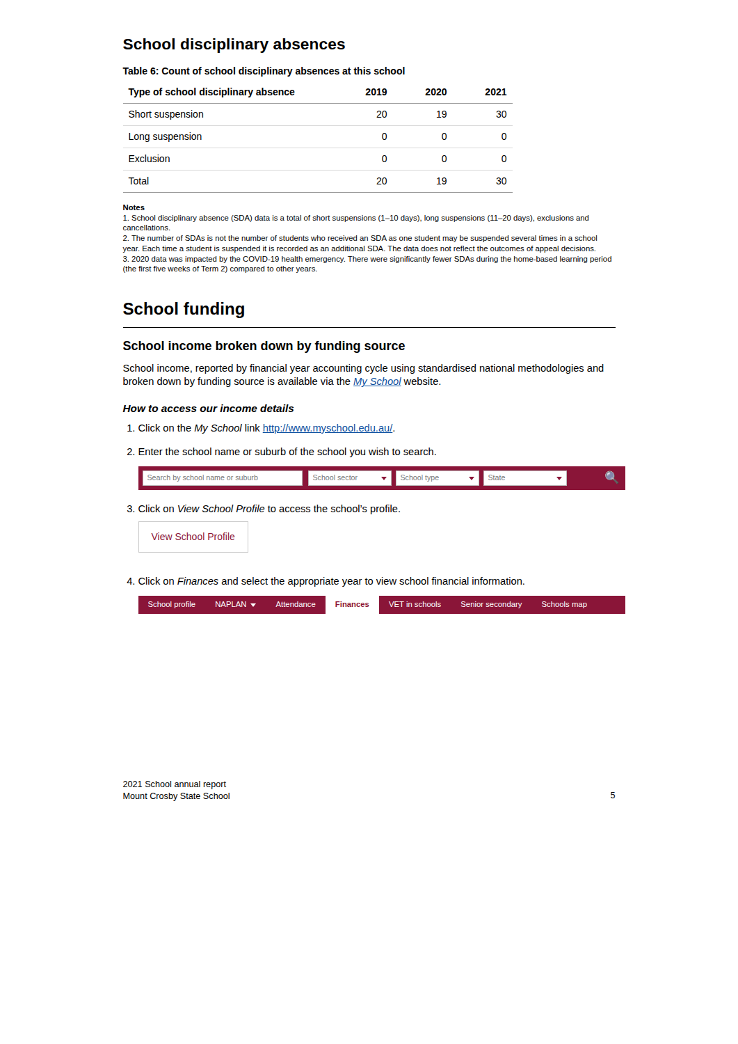School disciplinary absences
Table 6: Count of school disciplinary absences at this school
| Type of school disciplinary absence | 2019 | 2020 | 2021 |
| --- | --- | --- | --- |
| Short suspension | 20 | 19 | 30 |
| Long suspension | 0 | 0 | 0 |
| Exclusion | 0 | 0 | 0 |
| Total | 20 | 19 | 30 |
Notes
1. School disciplinary absence (SDA) data is a total of short suspensions (1–10 days), long suspensions (11–20 days), exclusions and cancellations.
2. The number of SDAs is not the number of students who received an SDA as one student may be suspended several times in a school year. Each time a student is suspended it is recorded as an additional SDA. The data does not reflect the outcomes of appeal decisions.
3. 2020 data was impacted by the COVID-19 health emergency. There were significantly fewer SDAs during the home-based learning period (the first five weeks of Term 2) compared to other years.
School funding
School income broken down by funding source
School income, reported by financial year accounting cycle using standardised national methodologies and broken down by funding source is available via the My School website.
How to access our income details
Click on the My School link http://www.myschool.edu.au/.
Enter the school name or suburb of the school you wish to search.
Search by school name or suburb
School sector
School type
State
🔍
Click on View School Profile to access the school’s profile.
View School Profile
Click on Finances and select the appropriate year to view school financial information.
School profile
NAPLAN
Attendance
Finances
VET in schools
Senior secondary
Schools map
2021 School annual report
Mount Crosby State School
5